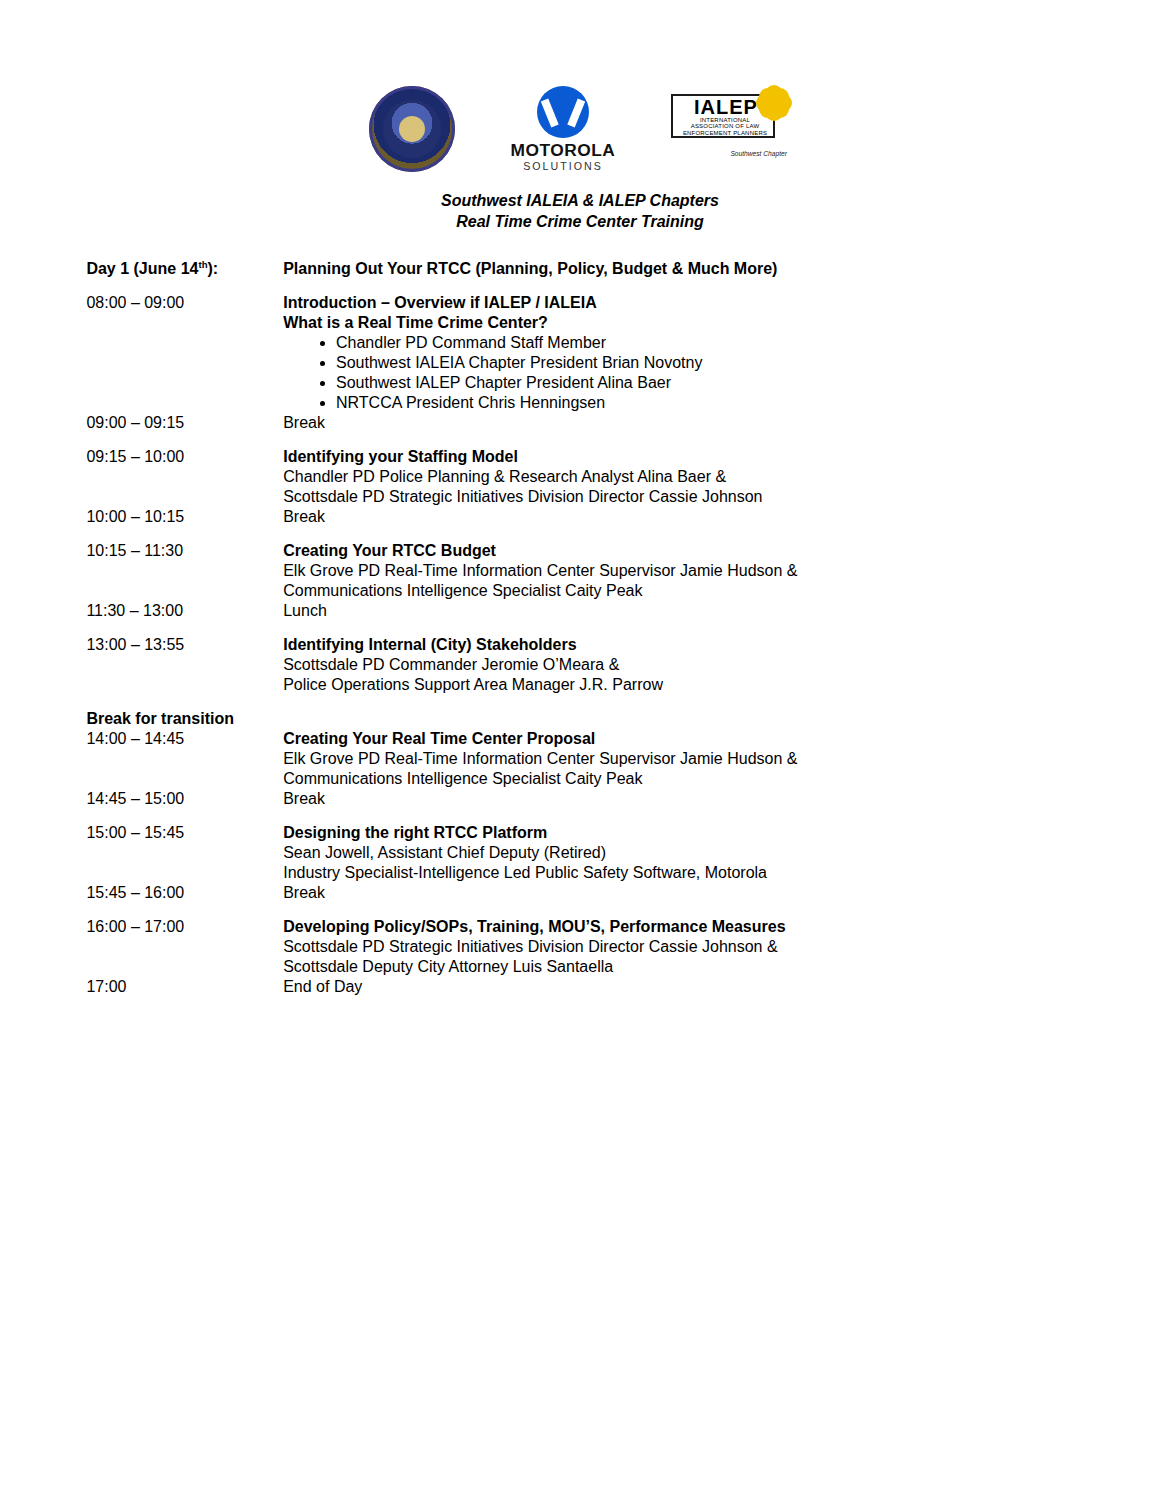MOTOROLA
SOLUTIONS
IALEP
INTERNATIONAL ASSOCIATION OF LAW ENFORCEMENT PLANNERS
Southwest Chapter
Southwest IALEIA & IALEP Chapters
Real Time Crime Center Training
| Day 1 (June 14 th ): | Planning Out Your RTCC (Planning, Policy, Budget & Much More) |
| 08:00 – 09:00 | Introduction – Overview if IALEP / IALEIA What is a Real Time Crime Center? Chandler PD Command Staff Member Southwest IALEIA Chapter President Brian Novotny Southwest IALEP Chapter President Alina Baer NRTCCA President Chris Henningsen |
| 09:00 – 09:15 | Break |
| 09:15 – 10:00 | Identifying your Staffing Model Chandler PD Police Planning & Research Analyst Alina Baer & Scottsdale PD Strategic Initiatives Division Director Cassie Johnson |
| 10:00 – 10:15 | Break |
| 10:15 – 11:30 | Creating Your RTCC Budget Elk Grove PD Real-Time Information Center Supervisor Jamie Hudson & Communications Intelligence Specialist Caity Peak |
| 11:30 – 13:00 | Lunch |
| 13:00 – 13:55 | Identifying Internal (City) Stakeholders Scottsdale PD Commander Jeromie O’Meara & Police Operations Support Area Manager J.R. Parrow |
| Break for transition | |
| 14:00 – 14:45 | Creating Your Real Time Center Proposal Elk Grove PD Real-Time Information Center Supervisor Jamie Hudson & Communications Intelligence Specialist Caity Peak |
| 14:45 – 15:00 | Break |
| 15:00 – 15:45 | Designing the right RTCC Platform Sean Jowell, Assistant Chief Deputy (Retired) Industry Specialist-Intelligence Led Public Safety Software, Motorola |
| 15:45 – 16:00 | Break |
| 16:00 – 17:00 | Developing Policy/SOPs, Training, MOU’S, Performance Measures Scottsdale PD Strategic Initiatives Division Director Cassie Johnson & Scottsdale Deputy City Attorney Luis Santaella |
| 17:00 | End of Day |